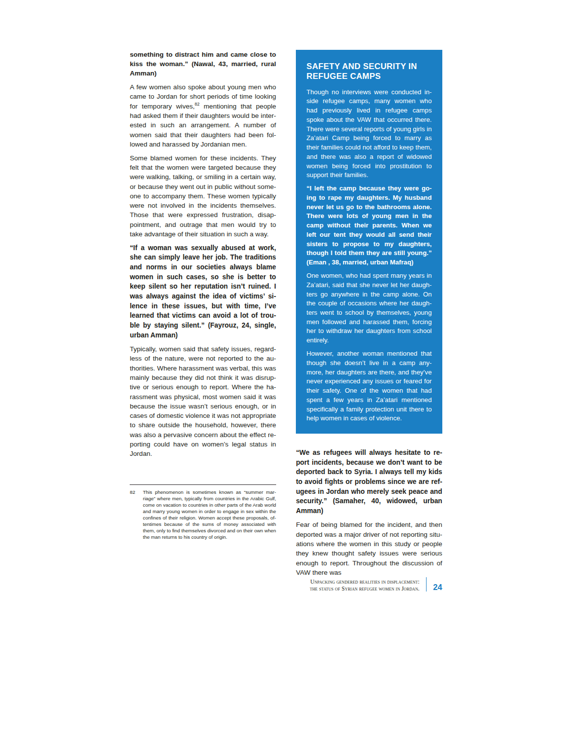something to distract him and came close to kiss the woman.” (Nawal, 43, married, rural Amman)
A few women also spoke about young men who came to Jordan for short periods of time looking for temporary wives,82 mentioning that people had asked them if their daughters would be interested in such an arrangement. A number of women said that their daughters had been followed and harassed by Jordanian men.
Some blamed women for these incidents. They felt that the women were targeted because they were walking, talking, or smiling in a certain way, or because they went out in public without someone to accompany them. These women typically were not involved in the incidents themselves. Those that were expressed frustration, disappointment, and outrage that men would try to take advantage of their situation in such a way.
“If a woman was sexually abused at work, she can simply leave her job. The traditions and norms in our societies always blame women in such cases, so she is better to keep silent so her reputation isn’t ruined. I was always against the idea of victims’ silence in these issues, but with time, I’ve learned that victims can avoid a lot of trouble by staying silent.” (Fayrouz, 24, single, urban Amman)
Typically, women said that safety issues, regardless of the nature, were not reported to the authorities. Where harassment was verbal, this was mainly because they did not think it was disruptive or serious enough to report. Where the harassment was physical, most women said it was because the issue wasn’t serious enough, or in cases of domestic violence it was not appropriate to share outside the household, however, there was also a pervasive concern about the effect reporting could have on women’s legal status in Jordan.
82
This phenomenon is sometimes known as “summer marriage” where men, typically from countries in the Arabic Gulf, come on vacation to countries in other parts of the Arab world and marry young women in order to engage in sex within the confines of their religion. Women accept these proposals, oftentimes because of the sums of money associated with them, only to find themselves divorced and on their own when the man returns to his country of origin.
Safety and security in
refugee camps
Though no interviews were conducted inside refugee camps, many women who had previously lived in refugee camps spoke about the VAW that occurred there. There were several reports of young girls in Za’atari Camp being forced to marry as their families could not afford to keep them, and there was also a report of widowed women being forced into prostitution to support their families.
“I left the camp because they were going to rape my daughters. My husband never let us go to the bathrooms alone. There were lots of young men in the camp without their parents. When we left our tent they would all send their sisters to propose to my daughters, though I told them they are still young.” (Eman , 38, married, urban Mafraq)
One women, who had spent many years in Za’atari, said that she never let her daughters go anywhere in the camp alone. On the couple of occasions where her daughters went to school by themselves, young men followed and harassed them, forcing her to withdraw her daughters from school entirely.
However, another woman mentioned that though she doesn’t live in a camp anymore, her daughters are there, and they’ve never experienced any issues or feared for their safety. One of the women that had spent a few years in Za’atari mentioned specifically a family protection unit there to help women in cases of violence.
“We as refugees will always hesitate to report incidents, because we don’t want to be deported back to Syria. I always tell my kids to avoid fights or problems since we are refugees in Jordan who merely seek peace and security.” (Samaher, 40, widowed, urban Amman)
Fear of being blamed for the incident, and then deported was a major driver of not reporting situations where the women in this study or people they knew thought safety issues were serious enough to report. Throughout the discussion of VAW there was
Unpacking gendered realities in displacement:
the status of Syrian refugee women in Jordan.
24